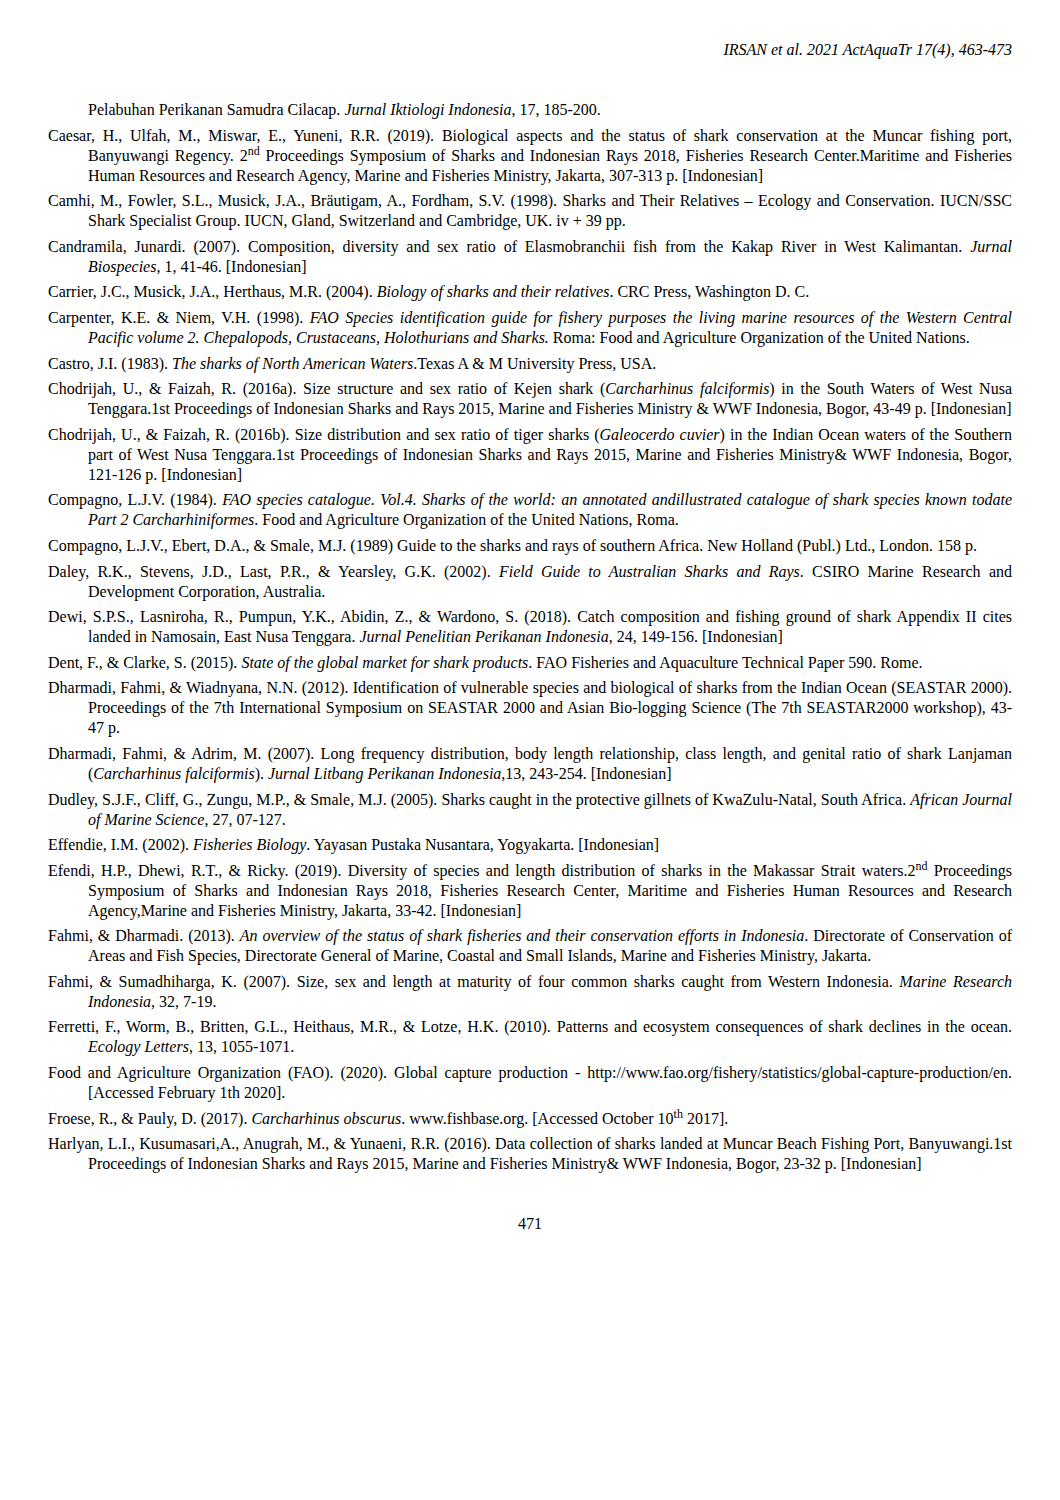IRSAN et al. 2021 ActAquaTr 17(4), 463-473
Pelabuhan Perikanan Samudra Cilacap. Jurnal Iktiologi Indonesia, 17, 185-200.
Caesar, H., Ulfah, M., Miswar, E., Yuneni, R.R. (2019). Biological aspects and the status of shark conservation at the Muncar fishing port, Banyuwangi Regency. 2nd Proceedings Symposium of Sharks and Indonesian Rays 2018, Fisheries Research Center.Maritime and Fisheries Human Resources and Research Agency, Marine and Fisheries Ministry, Jakarta, 307-313 p. [Indonesian]
Camhi, M., Fowler, S.L., Musick, J.A., Bräutigam, A., Fordham, S.V. (1998). Sharks and Their Relatives – Ecology and Conservation. IUCN/SSC Shark Specialist Group. IUCN, Gland, Switzerland and Cambridge, UK. iv + 39 pp.
Candramila, Junardi. (2007). Composition, diversity and sex ratio of Elasmobranchii fish from the Kakap River in West Kalimantan. Jurnal Biospecies, 1, 41-46. [Indonesian]
Carrier, J.C., Musick, J.A., Herthaus, M.R. (2004). Biology of sharks and their relatives. CRC Press, Washington D. C.
Carpenter, K.E. & Niem, V.H. (1998). FAO Species identification guide for fishery purposes the living marine resources of the Western Central Pacific volume 2. Chepalopods, Crustaceans, Holothurians and Sharks. Roma: Food and Agriculture Organization of the United Nations.
Castro, J.I. (1983). The sharks of North American Waters.Texas A & M University Press, USA.
Chodrijah, U., & Faizah, R. (2016a). Size structure and sex ratio of Kejen shark (Carcharhinus falciformis) in the South Waters of West Nusa Tenggara.1st Proceedings of Indonesian Sharks and Rays 2015, Marine and Fisheries Ministry & WWF Indonesia, Bogor, 43-49 p. [Indonesian]
Chodrijah, U., & Faizah, R. (2016b). Size distribution and sex ratio of tiger sharks (Galeocerdo cuvier) in the Indian Ocean waters of the Southern part of West Nusa Tenggara.1st Proceedings of Indonesian Sharks and Rays 2015, Marine and Fisheries Ministry& WWF Indonesia, Bogor, 121-126 p. [Indonesian]
Compagno, L.J.V. (1984). FAO species catalogue. Vol.4. Sharks of the world: an annotated andillustrated catalogue of shark species known todate Part 2 Carcharhiniformes. Food and Agriculture Organization of the United Nations, Roma.
Compagno, L.J.V., Ebert, D.A., & Smale, M.J. (1989) Guide to the sharks and rays of southern Africa. New Holland (Publ.) Ltd., London. 158 p.
Daley, R.K., Stevens, J.D., Last, P.R., & Yearsley, G.K. (2002). Field Guide to Australian Sharks and Rays. CSIRO Marine Research and Development Corporation, Australia.
Dewi, S.P.S., Lasniroha, R., Pumpun, Y.K., Abidin, Z., & Wardono, S. (2018). Catch composition and fishing ground of shark Appendix II cites landed in Namosain, East Nusa Tenggara. Jurnal Penelitian Perikanan Indonesia, 24, 149-156. [Indonesian]
Dent, F., & Clarke, S. (2015). State of the global market for shark products. FAO Fisheries and Aquaculture Technical Paper 590. Rome.
Dharmadi, Fahmi, & Wiadnyana, N.N. (2012). Identification of vulnerable species and biological of sharks from the Indian Ocean (SEASTAR 2000). Proceedings of the 7th International Symposium on SEASTAR 2000 and Asian Bio-logging Science (The 7th SEASTAR2000 workshop), 43-47 p.
Dharmadi, Fahmi, & Adrim, M. (2007). Long frequency distribution, body length relationship, class length, and genital ratio of shark Lanjaman (Carcharhinus falciformis). Jurnal Litbang Perikanan Indonesia,13, 243-254. [Indonesian]
Dudley, S.J.F., Cliff, G., Zungu, M.P., & Smale, M.J. (2005). Sharks caught in the protective gillnets of KwaZulu-Natal, South Africa. African Journal of Marine Science, 27, 07-127.
Effendie, I.M. (2002). Fisheries Biology. Yayasan Pustaka Nusantara, Yogyakarta. [Indonesian]
Efendi, H.P., Dhewi, R.T., & Ricky. (2019). Diversity of species and length distribution of sharks in the Makassar Strait waters.2nd Proceedings Symposium of Sharks and Indonesian Rays 2018, Fisheries Research Center, Maritime and Fisheries Human Resources and Research Agency,Marine and Fisheries Ministry, Jakarta, 33-42. [Indonesian]
Fahmi, & Dharmadi. (2013). An overview of the status of shark fisheries and their conservation efforts in Indonesia. Directorate of Conservation of Areas and Fish Species, Directorate General of Marine, Coastal and Small Islands, Marine and Fisheries Ministry, Jakarta.
Fahmi, & Sumadhiharga, K. (2007). Size, sex and length at maturity of four common sharks caught from Western Indonesia. Marine Research Indonesia, 32, 7-19.
Ferretti, F., Worm, B., Britten, G.L., Heithaus, M.R., & Lotze, H.K. (2010). Patterns and ecosystem consequences of shark declines in the ocean. Ecology Letters, 13, 1055-1071.
Food and Agriculture Organization (FAO). (2020). Global capture production - http://www.fao.org/fishery/statistics/global-capture-production/en. [Accessed February 1th 2020].
Froese, R., & Pauly, D. (2017). Carcharhinus obscurus. www.fishbase.org. [Accessed October 10th 2017].
Harlyan, L.I., Kusumasari,A., Anugrah, M., & Yunaeni, R.R. (2016). Data collection of sharks landed at Muncar Beach Fishing Port, Banyuwangi.1st Proceedings of Indonesian Sharks and Rays 2015, Marine and Fisheries Ministry& WWF Indonesia, Bogor, 23-32 p. [Indonesian]
471